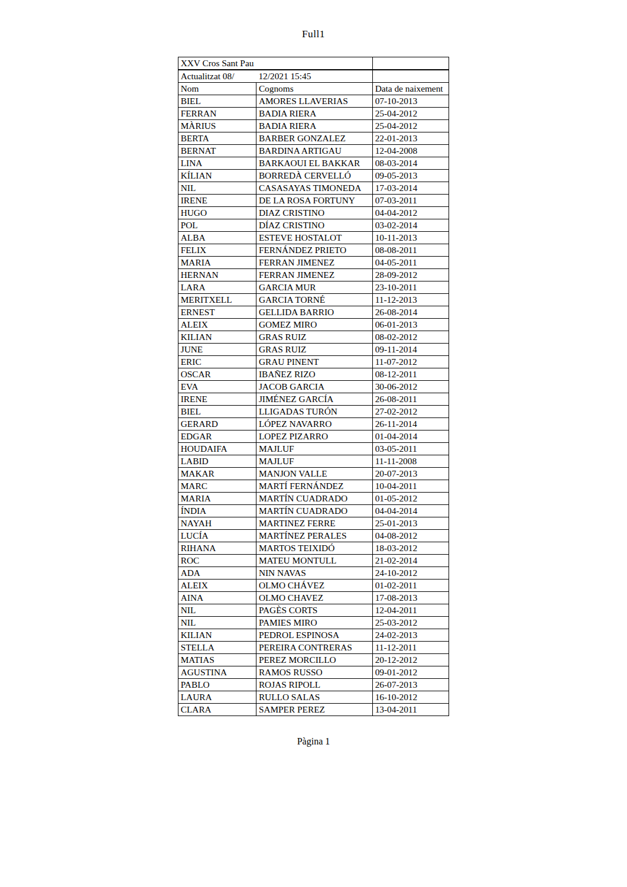Full1
| XXV Cros Sant Pau | | |
| Actualitzat 08/ | 12/2021 15:45 | |
| Nom | Cognoms | Data de naixement |
| BIEL | AMORES LLAVERIAS | 07-10-2013 |
| FERRAN | BADIA RIERA | 25-04-2012 |
| MÀRIUS | BADIA RIERA | 25-04-2012 |
| BERTA | BARBER GONZALEZ | 22-01-2013 |
| BERNAT | BARDINA ARTIGAU | 12-04-2008 |
| LINA | BARKAOUI EL BAKKAR | 08-03-2014 |
| KÍLIAN | BORREDÀ CERVELLÓ | 09-05-2013 |
| NIL | CASASAYAS TIMONEDA | 17-03-2014 |
| IRENE | DE LA ROSA FORTUNY | 07-03-2011 |
| HUGO | DIAZ CRISTINO | 04-04-2012 |
| POL | DÍAZ CRISTINO | 03-02-2014 |
| ALBA | ESTEVE HOSTALOT | 10-11-2013 |
| FELIX | FERNÁNDEZ PRIETO | 08-08-2011 |
| MARIA | FERRAN JIMENEZ | 04-05-2011 |
| HERNAN | FERRAN JIMENEZ | 28-09-2012 |
| LARA | GARCIA MUR | 23-10-2011 |
| MERITXELL | GARCIA TORNÉ | 11-12-2013 |
| ERNEST | GELLIDA BARRIO | 26-08-2014 |
| ALEIX | GOMEZ MIRO | 06-01-2013 |
| KILIAN | GRAS RUIZ | 08-02-2012 |
| JUNE | GRAS RUIZ | 09-11-2014 |
| ERIC | GRAU PINENT | 11-07-2012 |
| OSCAR | IBAÑEZ RIZO | 08-12-2011 |
| EVA | JACOB GARCIA | 30-06-2012 |
| IRENE | JIMÉNEZ GARCÍA | 26-08-2011 |
| BIEL | LLIGADAS TURÓN | 27-02-2012 |
| GERARD | LÓPEZ NAVARRO | 26-11-2014 |
| EDGAR | LOPEZ PIZARRO | 01-04-2014 |
| HOUDAIFA | MAJLUF | 03-05-2011 |
| LABID | MAJLUF | 11-11-2008 |
| MAKAR | MANJON VALLE | 20-07-2013 |
| MARC | MARTÍ FERNÁNDEZ | 10-04-2011 |
| MARIA | MARTÍN CUADRADO | 01-05-2012 |
| ÍNDIA | MARTÍN CUADRADO | 04-04-2014 |
| NAYAH | MARTINEZ FERRE | 25-01-2013 |
| LUCÍA | MARTÍNEZ PERALES | 04-08-2012 |
| RIHANA | MARTOS TEIXIDÓ | 18-03-2012 |
| ROC | MATEU MONTULL | 21-02-2014 |
| ADA | NIN NAVAS | 24-10-2012 |
| ALEIX | OLMO CHÁVEZ | 01-02-2011 |
| AINA | OLMO CHAVEZ | 17-08-2013 |
| NIL | PAGÈS CORTS | 12-04-2011 |
| NIL | PAMIES MIRO | 25-03-2012 |
| KILIAN | PEDROL ESPINOSA | 24-02-2013 |
| STELLA | PEREIRA CONTRERAS | 11-12-2011 |
| MATIAS | PEREZ MORCILLO | 20-12-2012 |
| AGUSTINA | RAMOS RUSSO | 09-01-2012 |
| PABLO | ROJAS RIPOLL | 26-07-2013 |
| LAURA | RULLO SALAS | 16-10-2012 |
| CLARA | SAMPER PEREZ | 13-04-2011 |
Pàgina 1